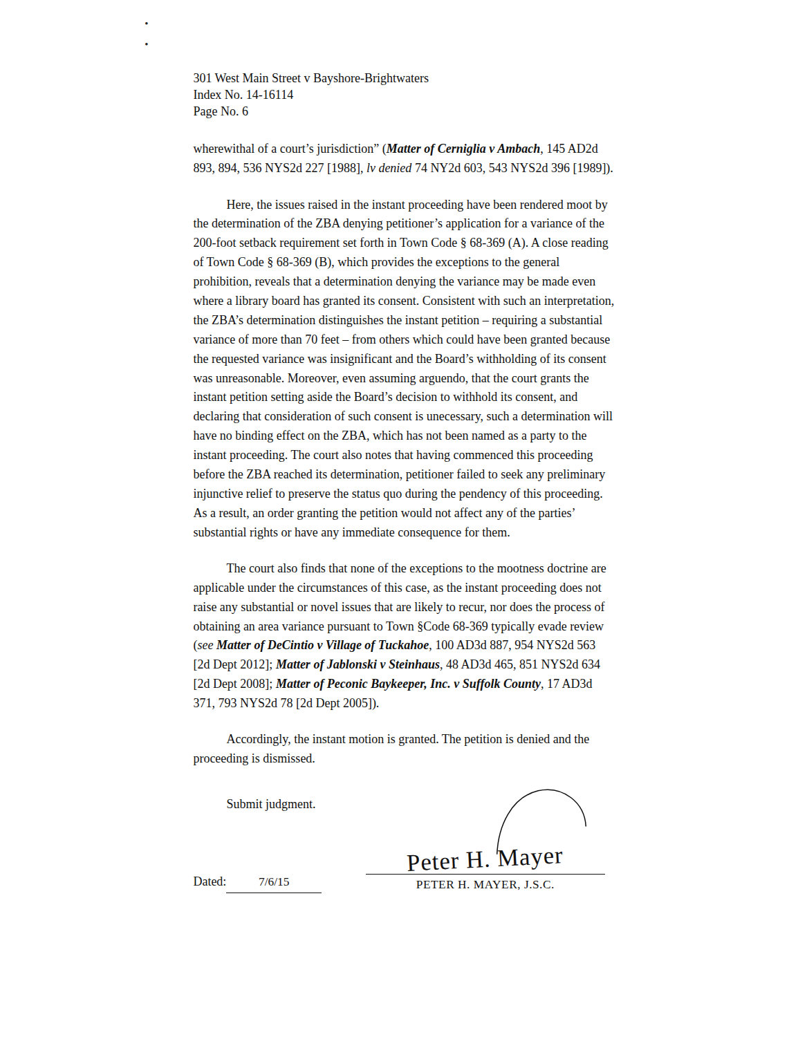• •
301 West Main Street v Bayshore-Brightwaters
Index No. 14-16114
Page No. 6
wherewithal of a court’s jurisdiction” (Matter of Cerniglia v Ambach, 145 AD2d 893, 894, 536 NYS2d 227 [1988], lv denied 74 NY2d 603, 543 NYS2d 396 [1989]).
Here, the issues raised in the instant proceeding have been rendered moot by the determination of the ZBA denying petitioner’s application for a variance of the 200-foot setback requirement set forth in Town Code § 68-369 (A). A close reading of Town Code § 68-369 (B), which provides the exceptions to the general prohibition, reveals that a determination denying the variance may be made even where a library board has granted its consent. Consistent with such an interpretation, the ZBA’s determination distinguishes the instant petition – requiring a substantial variance of more than 70 feet – from others which could have been granted because the requested variance was insignificant and the Board’s withholding of its consent was unreasonable. Moreover, even assuming arguendo, that the court grants the instant petition setting aside the Board’s decision to withhold its consent, and declaring that consideration of such consent is unecessary, such a determination will have no binding effect on the ZBA, which has not been named as a party to the instant proceeding. The court also notes that having commenced this proceeding before the ZBA reached its determination, petitioner failed to seek any preliminary injunctive relief to preserve the status quo during the pendency of this proceeding. As a result, an order granting the petition would not affect any of the parties’ substantial rights or have any immediate consequence for them.
The court also finds that none of the exceptions to the mootness doctrine are applicable under the circumstances of this case, as the instant proceeding does not raise any substantial or novel issues that are likely to recur, nor does the process of obtaining an area variance pursuant to Town §Code 68-369 typically evade review (see Matter of DeCintio v Village of Tuckahoe, 100 AD3d 887, 954 NYS2d 563 [2d Dept 2012]; Matter of Jablonski v Steinhaus, 48 AD3d 465, 851 NYS2d 634 [2d Dept 2008]; Matter of Peconic Baykeeper, Inc. v Suffolk County, 17 AD3d 371, 793 NYS2d 78 [2d Dept 2005]).
Accordingly, the instant motion is granted. The petition is denied and the proceeding is dismissed.
Submit judgment.
Dated:7/6/15
Peter H. Mayer
PETER H. MAYER, J.S.C.